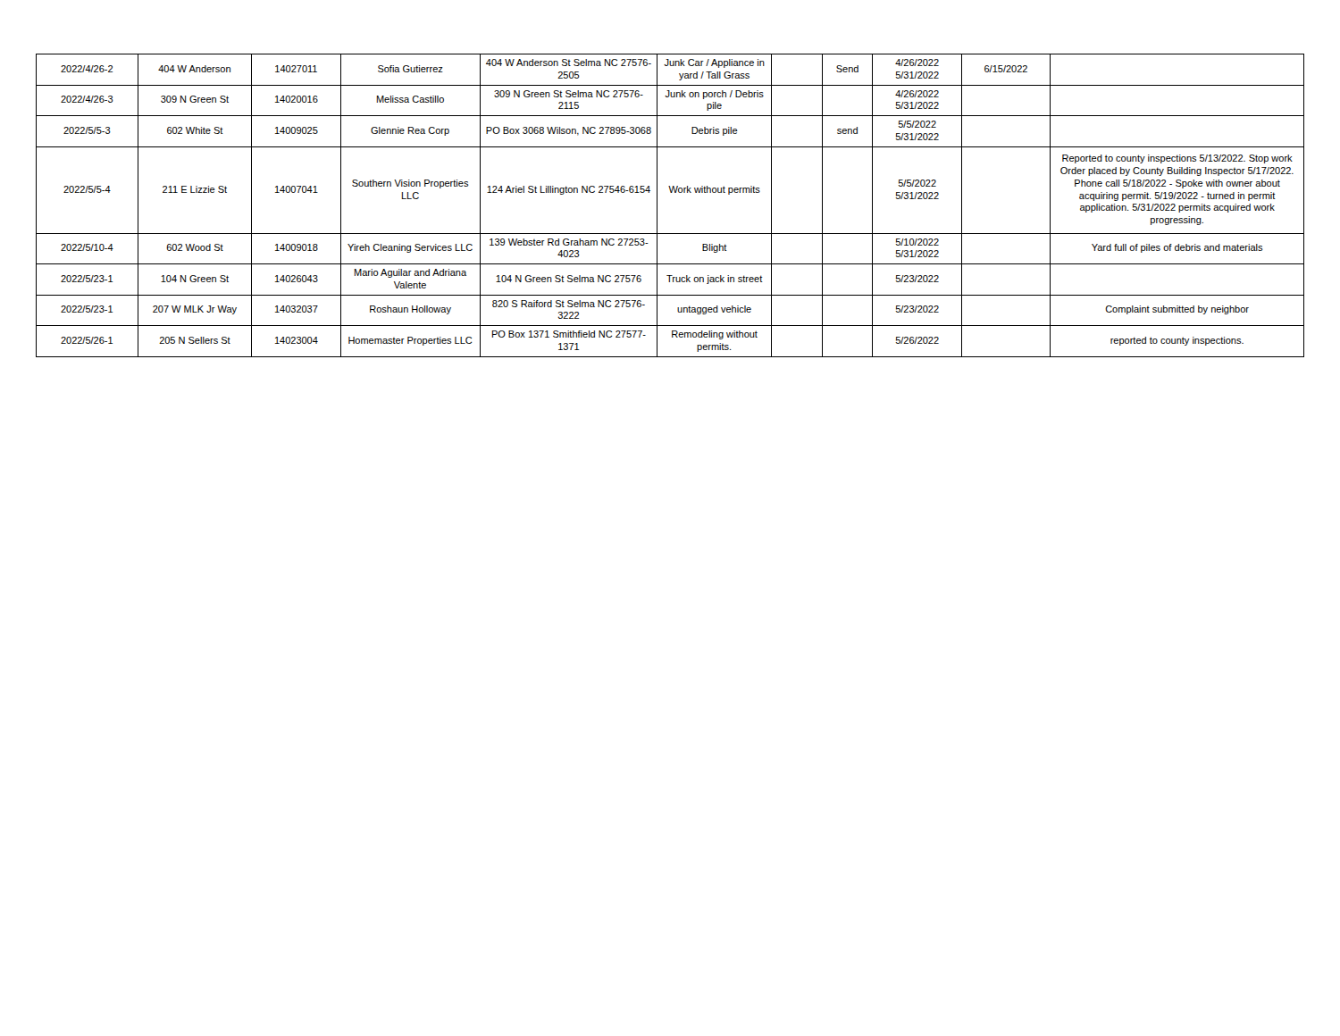| 2022/4/26-2 | 404 W Anderson | 14027011 | Sofia Gutierrez | 404 W Anderson St Selma NC 27576-2505 | Junk Car / Appliance in yard / Tall Grass | | Send | 4/26/2022 5/31/2022 | 6/15/2022 | |
| 2022/4/26-3 | 309 N Green St | 14020016 | Melissa Castillo | 309 N Green St Selma NC 27576-2115 | Junk on porch / Debris pile | | | 4/26/2022 5/31/2022 | | |
| 2022/5/5-3 | 602 White St | 14009025 | Glennie Rea Corp | PO Box 3068 Wilson, NC 27895-3068 | Debris pile | | send | 5/5/2022 5/31/2022 | | |
| 2022/5/5-4 | 211 E Lizzie St | 14007041 | Southern Vision Properties LLC | 124 Ariel St Lillington NC 27546-6154 | Work without permits | | | 5/5/2022 5/31/2022 | | Reported to county inspections 5/13/2022. Stop work Order placed by County Building Inspector 5/17/2022. Phone call 5/18/2022 - Spoke with owner about acquiring permit. 5/19/2022 - turned in permit application. 5/31/2022 permits acquired work progressing. |
| 2022/5/10-4 | 602 Wood St | 14009018 | Yireh Cleaning Services LLC | 139 Webster Rd Graham NC 27253-4023 | Blight | | | 5/10/2022 5/31/2022 | | Yard full of piles of debris and materials |
| 2022/5/23-1 | 104 N Green St | 14026043 | Mario Aguilar and Adriana Valente | 104 N Green St Selma NC 27576 | Truck on jack in street | | | 5/23/2022 | | |
| 2022/5/23-1 | 207 W MLK Jr Way | 14032037 | Roshaun Holloway | 820 S Raiford St Selma NC 27576-3222 | untagged vehicle | | | 5/23/2022 | | Complaint submitted by neighbor |
| 2022/5/26-1 | 205 N Sellers St | 14023004 | Homemaster Properties LLC | PO Box 1371 Smithfield NC 27577-1371 | Remodeling without permits. | | | 5/26/2022 | | reported to county inspections. |